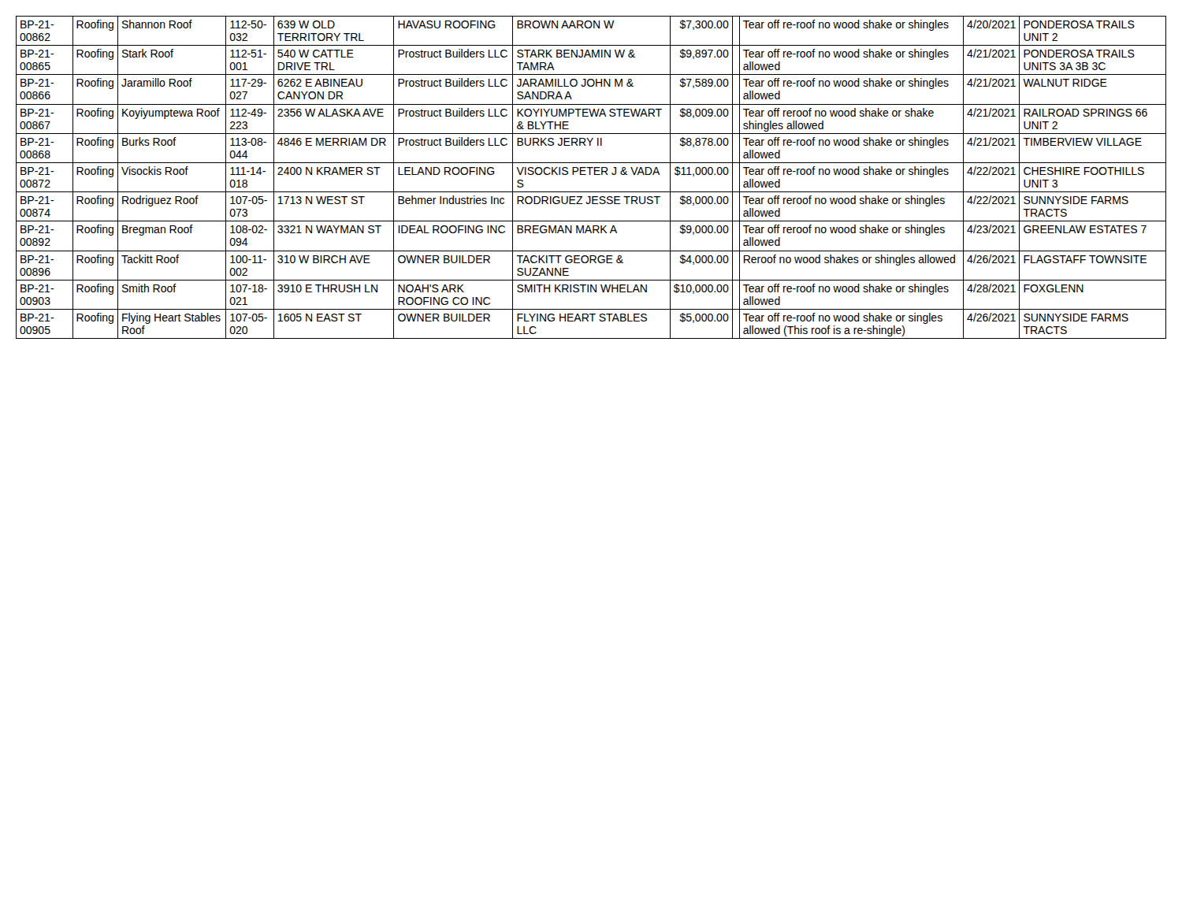| BP-21-00862 | Roofing | Shannon Roof | 112-50-032 | 639 W OLD TERRITORY TRL | HAVASU ROOFING | BROWN AARON W | $7,300.00 | | Tear off re-roof no wood shake or shingles | 4/20/2021 | PONDEROSA TRAILS UNIT 2 |
| BP-21-00865 | Roofing | Stark Roof | 112-51-001 | 540 W CATTLE DRIVE TRL | Prostruct Builders LLC | STARK BENJAMIN W & TAMRA | $9,897.00 | | Tear off re-roof no wood shake or shingles allowed | 4/21/2021 | PONDEROSA TRAILS UNITS 3A 3B 3C |
| BP-21-00866 | Roofing | Jaramillo Roof | 117-29-027 | 6262 E ABINEAU CANYON DR | Prostruct Builders LLC | JARAMILLO JOHN M & SANDRA A | $7,589.00 | | Tear off re-roof no wood shake or shingles allowed | 4/21/2021 | WALNUT RIDGE |
| BP-21-00867 | Roofing | Koyiyumptewa Roof | 112-49-223 | 2356 W ALASKA AVE | Prostruct Builders LLC | KOYIYUMPTEWA STEWART & BLYTHE | $8,009.00 | | Tear off reroof no wood shake or shake shingles allowed | 4/21/2021 | RAILROAD SPRINGS 66 UNIT 2 |
| BP-21-00868 | Roofing | Burks Roof | 113-08-044 | 4846 E MERRIAM DR | Prostruct Builders LLC | BURKS JERRY II | $8,878.00 | | Tear off re-roof no wood shake or shingles allowed | 4/21/2021 | TIMBERVIEW VILLAGE |
| BP-21-00872 | Roofing | Visockis Roof | 111-14-018 | 2400 N KRAMER ST | LELAND ROOFING | VISOCKIS PETER J & VADA S | $11,000.00 | | Tear off re-roof no wood shake or shingles allowed | 4/22/2021 | CHESHIRE FOOTHILLS UNIT 3 |
| BP-21-00874 | Roofing | Rodriguez Roof | 107-05-073 | 1713 N WEST ST | Behmer Industries Inc | RODRIGUEZ JESSE TRUST | $8,000.00 | | Tear off reroof no wood shake or shingles allowed | 4/22/2021 | SUNNYSIDE FARMS TRACTS |
| BP-21-00892 | Roofing | Bregman Roof | 108-02-094 | 3321 N WAYMAN ST | IDEAL ROOFING INC | BREGMAN MARK A | $9,000.00 | | Tear off reroof no wood shake or shingles allowed | 4/23/2021 | GREENLAW ESTATES 7 |
| BP-21-00896 | Roofing | Tackitt Roof | 100-11-002 | 310 W BIRCH AVE | OWNER BUILDER | TACKITT GEORGE & SUZANNE | $4,000.00 | | Reroof no wood shakes or shingles allowed | 4/26/2021 | FLAGSTAFF TOWNSITE |
| BP-21-00903 | Roofing | Smith Roof | 107-18-021 | 3910 E THRUSH LN | NOAH'S ARK ROOFING CO INC | SMITH KRISTIN WHELAN | $10,000.00 | | Tear off re-roof no wood shake or shingles allowed | 4/28/2021 | FOXGLENN |
| BP-21-00905 | Roofing | Flying Heart Stables Roof | 107-05-020 | 1605 N EAST ST | OWNER BUILDER | FLYING HEART STABLES LLC | $5,000.00 | | Tear off re-roof no wood shake or singles allowed (This roof is a re-shingle) | 4/26/2021 | SUNNYSIDE FARMS TRACTS |